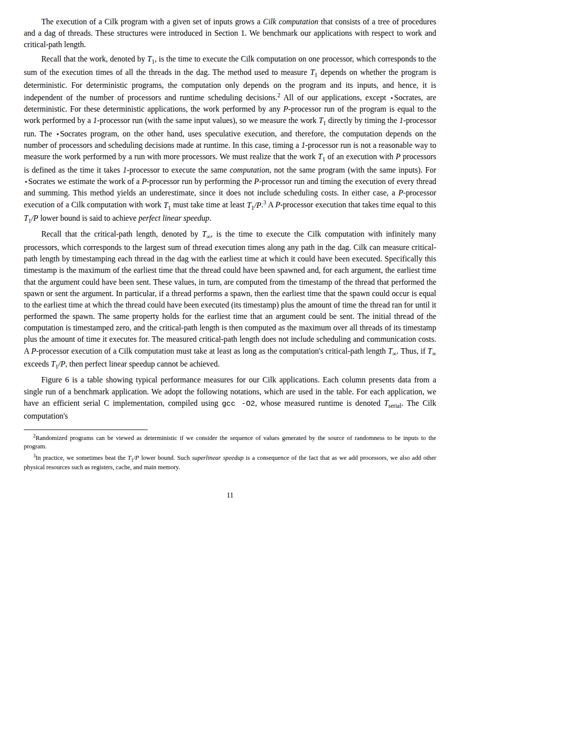The execution of a Cilk program with a given set of inputs grows a Cilk computation that consists of a tree of procedures and a dag of threads. These structures were introduced in Section 1. We benchmark our applications with respect to work and critical-path length.
Recall that the work, denoted by T1, is the time to execute the Cilk computation on one processor, which corresponds to the sum of the execution times of all the threads in the dag. The method used to measure T1 depends on whether the program is deterministic. For deterministic programs, the computation only depends on the program and its inputs, and hence, it is independent of the number of processors and runtime scheduling decisions.2 All of our applications, except ⋆Socrates, are deterministic. For these deterministic applications, the work performed by any P-processor run of the program is equal to the work performed by a 1-processor run (with the same input values), so we measure the work T1 directly by timing the 1-processor run. The ⋆Socrates program, on the other hand, uses speculative execution, and therefore, the computation depends on the number of processors and scheduling decisions made at runtime. In this case, timing a 1-processor run is not a reasonable way to measure the work performed by a run with more processors. We must realize that the work T1 of an execution with P processors is defined as the time it takes 1-processor to execute the same computation, not the same program (with the same inputs). For ⋆Socrates we estimate the work of a P-processor run by performing the P-processor run and timing the execution of every thread and summing. This method yields an underestimate, since it does not include scheduling costs. In either case, a P-processor execution of a Cilk computation with work T1 must take time at least T1/P.3 A P-processor execution that takes time equal to this T1/P lower bound is said to achieve perfect linear speedup.
Recall that the critical-path length, denoted by T∞, is the time to execute the Cilk computation with infinitely many processors, which corresponds to the largest sum of thread execution times along any path in the dag. Cilk can measure critical-path length by timestamping each thread in the dag with the earliest time at which it could have been executed. Specifically this timestamp is the maximum of the earliest time that the thread could have been spawned and, for each argument, the earliest time that the argument could have been sent. These values, in turn, are computed from the timestamp of the thread that performed the spawn or sent the argument. In particular, if a thread performs a spawn, then the earliest time that the spawn could occur is equal to the earliest time at which the thread could have been executed (its timestamp) plus the amount of time the thread ran for until it performed the spawn. The same property holds for the earliest time that an argument could be sent. The initial thread of the computation is timestamped zero, and the critical-path length is then computed as the maximum over all threads of its timestamp plus the amount of time it executes for. The measured critical-path length does not include scheduling and communication costs. A P-processor execution of a Cilk computation must take at least as long as the computation's critical-path length T∞. Thus, if T∞ exceeds T1/P, then perfect linear speedup cannot be achieved.
Figure 6 is a table showing typical performance measures for our Cilk applications. Each column presents data from a single run of a benchmark application. We adopt the following notations, which are used in the table. For each application, we have an efficient serial C implementation, compiled using gcc -O2, whose measured runtime is denoted Tserial. The Cilk computation's
2 Randomized programs can be viewed as deterministic if we consider the sequence of values generated by the source of randomness to be inputs to the program.
3 In practice, we sometimes beat the T1/P lower bound. Such superlinear speedup is a consequence of the fact that as we add processors, we also add other physical resources such as registers, cache, and main memory.
11